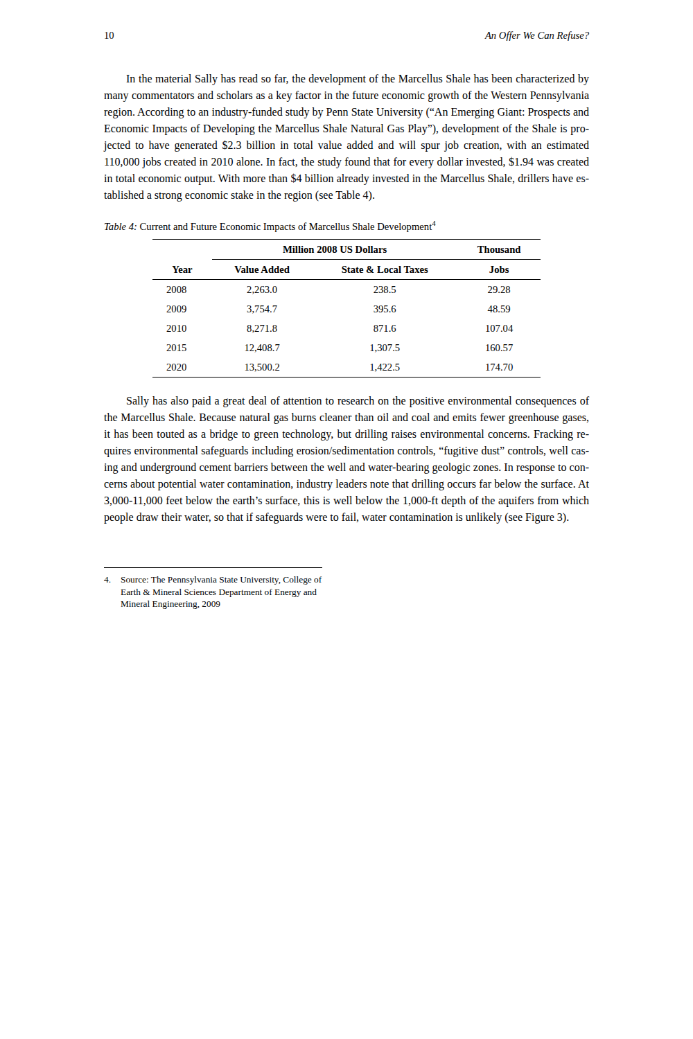10 An Offer We Can Refuse?
In the material Sally has read so far, the development of the Marcellus Shale has been characterized by many commentators and scholars as a key factor in the future economic growth of the Western Pennsylvania region. According to an industry-funded study by Penn State University (“An Emerging Giant: Prospects and Economic Impacts of Developing the Marcellus Shale Natural Gas Play”), development of the Shale is projected to have generated $2.3 billion in total value added and will spur job creation, with an estimated 110,000 jobs created in 2010 alone. In fact, the study found that for every dollar invested, $1.94 was created in total economic output. With more than $4 billion already invested in the Marcellus Shale, drillers have established a strong economic stake in the region (see Table 4).
Table 4: Current and Future Economic Impacts of Marcellus Shale Development4
| | Million 2008 US Dollars | Thousand |
| --- | --- | --- |
| Year | Value Added | State & Local Taxes | Jobs |
| 2008 | 2,263.0 | 238.5 | 29.28 |
| 2009 | 3,754.7 | 395.6 | 48.59 |
| 2010 | 8,271.8 | 871.6 | 107.04 |
| 2015 | 12,408.7 | 1,307.5 | 160.57 |
| 2020 | 13,500.2 | 1,422.5 | 174.70 |
Sally has also paid a great deal of attention to research on the positive environmental consequences of the Marcellus Shale. Because natural gas burns cleaner than oil and coal and emits fewer greenhouse gases, it has been touted as a bridge to green technology, but drilling raises environmental concerns. Fracking requires environmental safeguards including erosion/sedimentation controls, “fugitive dust” controls, well casing and underground cement barriers between the well and water-bearing geologic zones. In response to concerns about potential water contamination, industry leaders note that drilling occurs far below the surface. At 3,000-11,000 feet below the earth’s surface, this is well below the 1,000-ft depth of the aquifers from which people draw their water, so that if safeguards were to fail, water contamination is unlikely (see Figure 3).
4. Source: The Pennsylvania State University, College of Earth & Mineral Sciences Department of Energy and Mineral Engineering, 2009